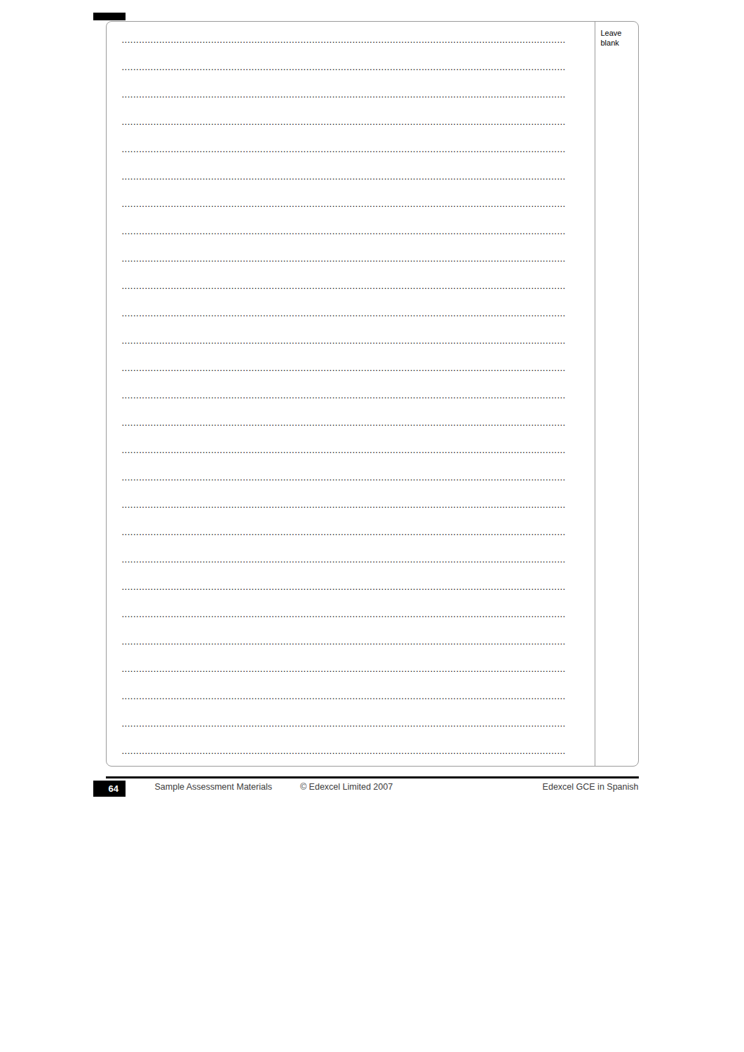..........................................................................................................................................................
..........................................................................................................................................................
..........................................................................................................................................................
..........................................................................................................................................................
..........................................................................................................................................................
..........................................................................................................................................................
..........................................................................................................................................................
..........................................................................................................................................................
..........................................................................................................................................................
..........................................................................................................................................................
..........................................................................................................................................................
..........................................................................................................................................................
..........................................................................................................................................................
..........................................................................................................................................................
..........................................................................................................................................................
..........................................................................................................................................................
..........................................................................................................................................................
..........................................................................................................................................................
..........................................................................................................................................................
..........................................................................................................................................................
..........................................................................................................................................................
..........................................................................................................................................................
..........................................................................................................................................................
..........................................................................................................................................................
..........................................................................................................................................................
..........................................................................................................................................................
..........................................................................................................................................................
Leave
blank
64
Sample Assessment Materials © Edexcel Limited 2007
Edexcel GCE in Spanish